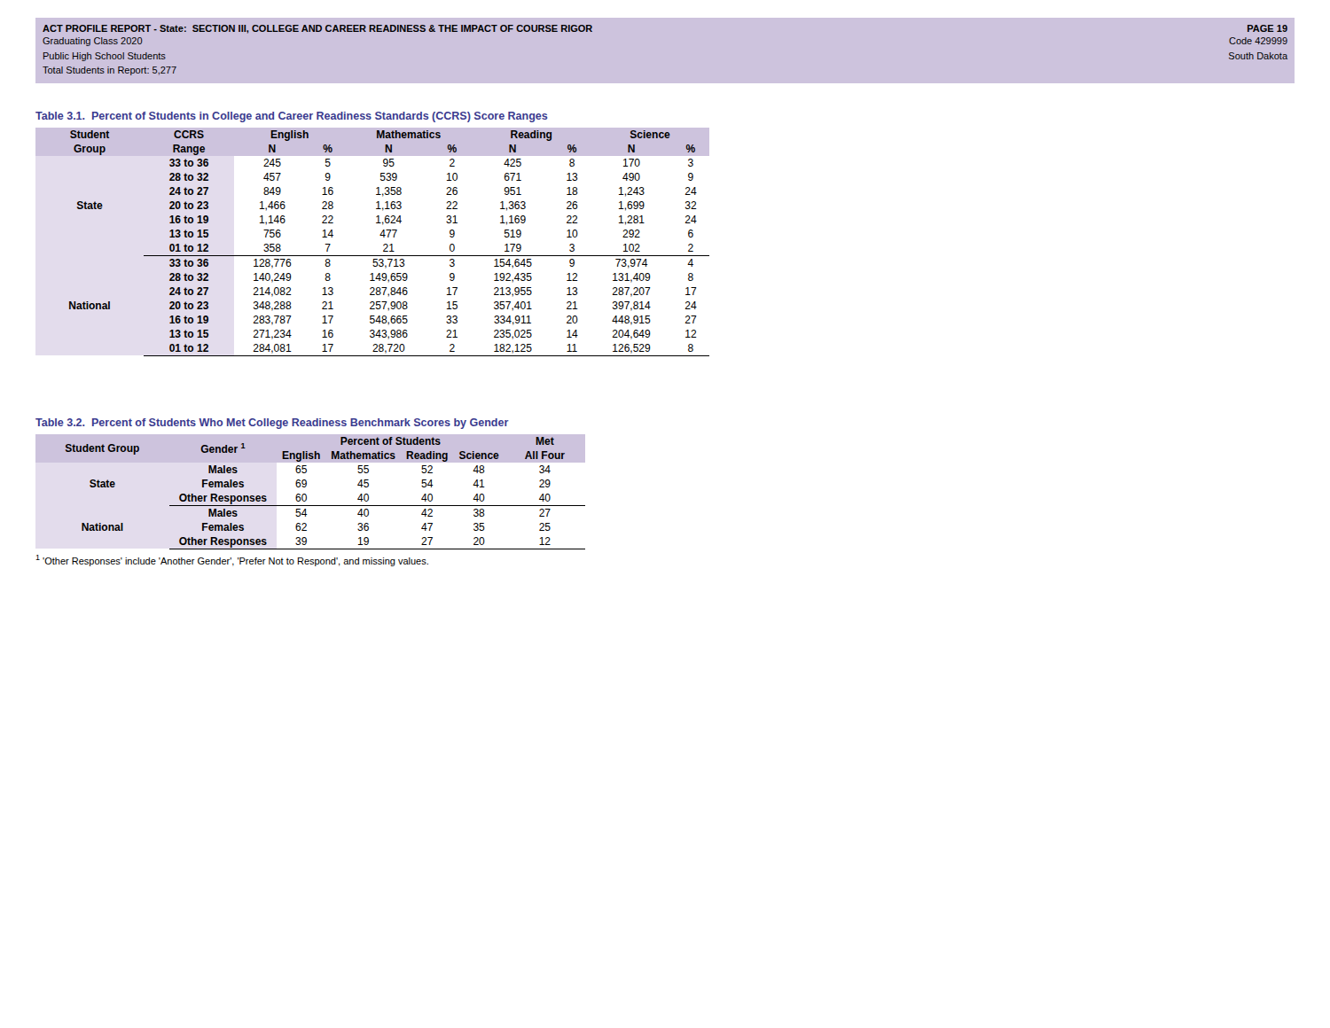ACT PROFILE REPORT - State: SECTION III, COLLEGE AND CAREER READINESS & THE IMPACT OF COURSE RIGOR
PAGE 19
Graduating Class 2020
Code 429999
Public High School Students
South Dakota
Total Students in Report: 5,277
Table 3.1. Percent of Students in College and Career Readiness Standards (CCRS) Score Ranges
| Student | CCRS | English | Mathematics | Reading | Science |
| Group | Range | N | % | N | % | N | % | N | % |
| State | 33 to 36 | 245 | 5 | 95 | 2 | 425 | 8 | 170 | 3 |
| 28 to 32 | 457 | 9 | 539 | 10 | 671 | 13 | 490 | 9 |
| 24 to 27 | 849 | 16 | 1,358 | 26 | 951 | 18 | 1,243 | 24 |
| 20 to 23 | 1,466 | 28 | 1,163 | 22 | 1,363 | 26 | 1,699 | 32 |
| 16 to 19 | 1,146 | 22 | 1,624 | 31 | 1,169 | 22 | 1,281 | 24 |
| 13 to 15 | 756 | 14 | 477 | 9 | 519 | 10 | 292 | 6 |
| 01 to 12 | 358 | 7 | 21 | 0 | 179 | 3 | 102 | 2 |
| National | 33 to 36 | 128,776 | 8 | 53,713 | 3 | 154,645 | 9 | 73,974 | 4 |
| 28 to 32 | 140,249 | 8 | 149,659 | 9 | 192,435 | 12 | 131,409 | 8 |
| 24 to 27 | 214,082 | 13 | 287,846 | 17 | 213,955 | 13 | 287,207 | 17 |
| 20 to 23 | 348,288 | 21 | 257,908 | 15 | 357,401 | 21 | 397,814 | 24 |
| 16 to 19 | 283,787 | 17 | 548,665 | 33 | 334,911 | 20 | 448,915 | 27 |
| 13 to 15 | 271,234 | 16 | 343,986 | 21 | 235,025 | 14 | 204,649 | 12 |
| 01 to 12 | 284,081 | 17 | 28,720 | 2 | 182,125 | 11 | 126,529 | 8 |
Table 3.2. Percent of Students Who Met College Readiness Benchmark Scores by Gender
| Student Group | Gender 1 | Percent of Students | Met |
| English | Mathematics | Reading | Science | All Four |
| State | Males | 65 | 55 | 52 | 48 | 34 |
| Females | 69 | 45 | 54 | 41 | 29 |
| Other Responses | 60 | 40 | 40 | 40 | 40 |
| National | Males | 54 | 40 | 42 | 38 | 27 |
| Females | 62 | 36 | 47 | 35 | 25 |
| Other Responses | 39 | 19 | 27 | 20 | 12 |
1 'Other Responses' include 'Another Gender', 'Prefer Not to Respond', and missing values.